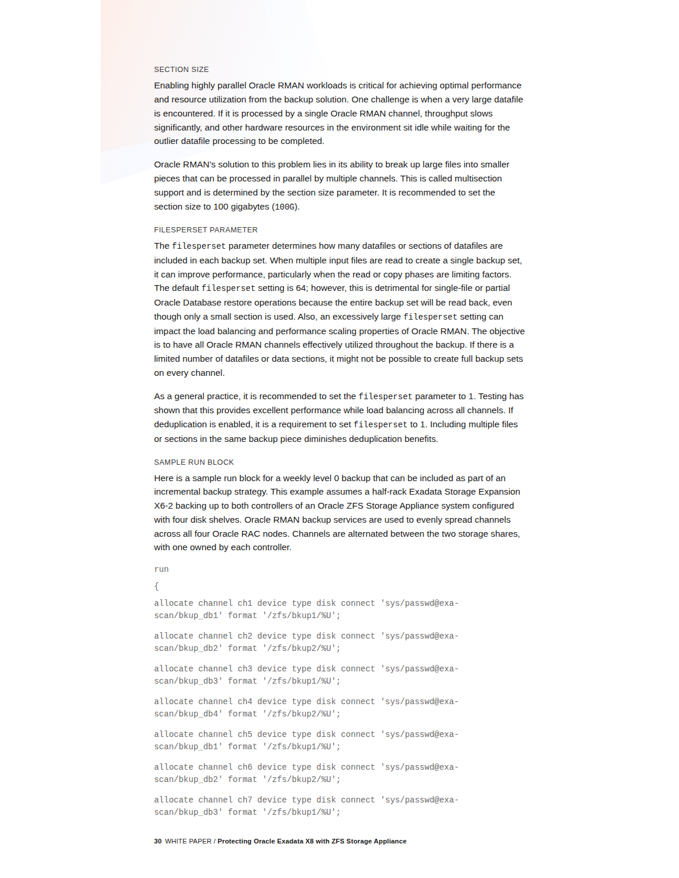Section Size
Enabling highly parallel Oracle RMAN workloads is critical for achieving optimal performance and resource utilization from the backup solution. One challenge is when a very large datafile is encountered. If it is processed by a single Oracle RMAN channel, throughput slows significantly, and other hardware resources in the environment sit idle while waiting for the outlier datafile processing to be completed.
Oracle RMAN’s solution to this problem lies in its ability to break up large files into smaller pieces that can be processed in parallel by multiple channels. This is called multisection support and is determined by the section size parameter. It is recommended to set the section size to 100 gigabytes (100G).
Filesperset Parameter
The filesperset parameter determines how many datafiles or sections of datafiles are included in each backup set. When multiple input files are read to create a single backup set, it can improve performance, particularly when the read or copy phases are limiting factors. The default filesperset setting is 64; however, this is detrimental for single-file or partial Oracle Database restore operations because the entire backup set will be read back, even though only a small section is used. Also, an excessively large filesperset setting can impact the load balancing and performance scaling properties of Oracle RMAN. The objective is to have all Oracle RMAN channels effectively utilized throughout the backup. If there is a limited number of datafiles or data sections, it might not be possible to create full backup sets on every channel.
As a general practice, it is recommended to set the filesperset parameter to 1. Testing has shown that this provides excellent performance while load balancing across all channels. If deduplication is enabled, it is a requirement to set filesperset to 1. Including multiple files or sections in the same backup piece diminishes deduplication benefits.
Sample Run Block
Here is a sample run block for a weekly level 0 backup that can be included as part of an incremental backup strategy. This example assumes a half-rack Exadata Storage Expansion X6-2 backing up to both controllers of an Oracle ZFS Storage Appliance system configured with four disk shelves. Oracle RMAN backup services are used to evenly spread channels across all four Oracle RAC nodes. Channels are alternated between the two storage shares, with one owned by each controller.
run
{
allocate channel ch1 device type disk connect 'sys/passwd@exa-scan/bkup_db1' format '/zfs/bkup1/%U';
allocate channel ch2 device type disk connect 'sys/passwd@exa-scan/bkup_db2' format '/zfs/bkup2/%U';
allocate channel ch3 device type disk connect 'sys/passwd@exa-scan/bkup_db3' format '/zfs/bkup1/%U';
allocate channel ch4 device type disk connect 'sys/passwd@exa-scan/bkup_db4' format '/zfs/bkup2/%U';
allocate channel ch5 device type disk connect 'sys/passwd@exa-scan/bkup_db1' format '/zfs/bkup1/%U';
allocate channel ch6 device type disk connect 'sys/passwd@exa-scan/bkup_db2' format '/zfs/bkup2/%U';
allocate channel ch7 device type disk connect 'sys/passwd@exa-scan/bkup_db3' format '/zfs/bkup1/%U';
30 WHITE PAPER / Protecting Oracle Exadata X8 with ZFS Storage Appliance